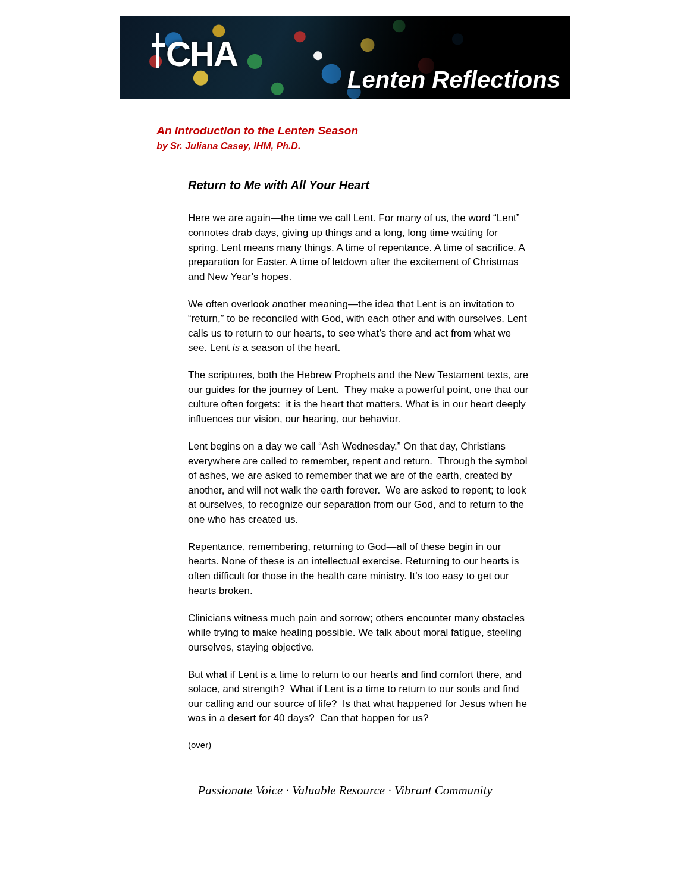CHA
Lenten Reflections
An Introduction to the Lenten Season
by Sr. Juliana Casey, IHM, Ph.D.
Return to Me with All Your Heart
Here we are again—the time we call Lent. For many of us, the word “Lent” connotes drab days, giving up things and a long, long time waiting for spring. Lent means many things. A time of repentance. A time of sacrifice. A preparation for Easter. A time of letdown after the excitement of Christmas and New Year’s hopes.
We often overlook another meaning—the idea that Lent is an invitation to “return,” to be reconciled with God, with each other and with ourselves. Lent calls us to return to our hearts, to see what’s there and act from what we see. Lent is a season of the heart.
The scriptures, both the Hebrew Prophets and the New Testament texts, are our guides for the journey of Lent. They make a powerful point, one that our culture often forgets: it is the heart that matters. What is in our heart deeply influences our vision, our hearing, our behavior.
Lent begins on a day we call “Ash Wednesday.” On that day, Christians everywhere are called to remember, repent and return. Through the symbol of ashes, we are asked to remember that we are of the earth, created by another, and will not walk the earth forever. We are asked to repent; to look at ourselves, to recognize our separation from our God, and to return to the one who has created us.
Repentance, remembering, returning to God—all of these begin in our hearts. None of these is an intellectual exercise. Returning to our hearts is often difficult for those in the health care ministry. It’s too easy to get our hearts broken.
Clinicians witness much pain and sorrow; others encounter many obstacles while trying to make healing possible. We talk about moral fatigue, steeling ourselves, staying objective.
But what if Lent is a time to return to our hearts and find comfort there, and solace, and strength? What if Lent is a time to return to our souls and find our calling and our source of life? Is that what happened for Jesus when he was in a desert for 40 days? Can that happen for us?
(over)
Passionate Voice · Valuable Resource · Vibrant Community